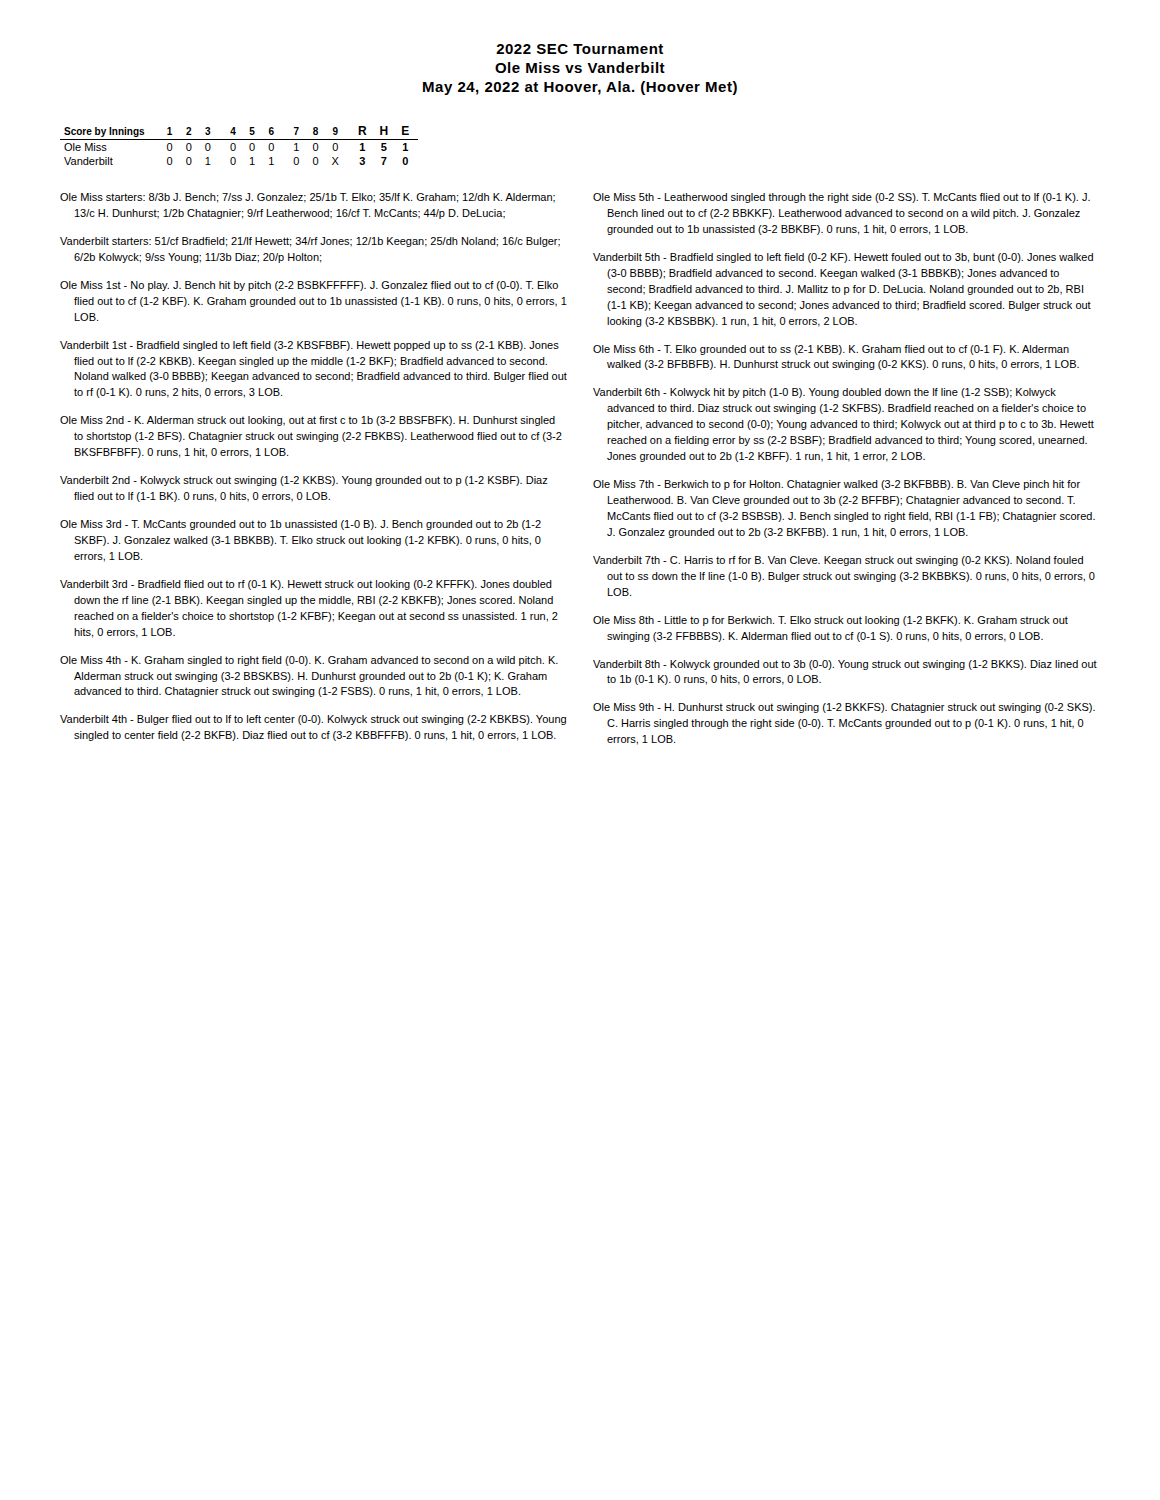2022 SEC Tournament
Ole Miss vs Vanderbilt
May 24, 2022 at Hoover, Ala. (Hoover Met)
| Score by Innings | 1 | 2 | 3 | 4 | 5 | 6 | 7 | 8 | 9 | R | H | E |
| --- | --- | --- | --- | --- | --- | --- | --- | --- | --- | --- | --- | --- |
| Ole Miss | 0 | 0 | 0 | 0 | 0 | 0 | 1 | 0 | 0 | 1 | 5 | 1 |
| Vanderbilt | 0 | 0 | 1 | 0 | 1 | 1 | 0 | 0 | X | 3 | 7 | 0 |
Ole Miss starters: 8/3b J. Bench; 7/ss J. Gonzalez; 25/1b T. Elko; 35/lf K. Graham; 12/dh K. Alderman; 13/c H. Dunhurst; 1/2b Chatagnier; 9/rf Leatherwood; 16/cf T. McCants; 44/p D. DeLucia;
Vanderbilt starters: 51/cf Bradfield; 21/lf Hewett; 34/rf Jones; 12/1b Keegan; 25/dh Noland; 16/c Bulger; 6/2b Kolwyck; 9/ss Young; 11/3b Diaz; 20/p Holton;
Ole Miss 1st - No play. J. Bench hit by pitch (2-2 BSBKFFFFF). J. Gonzalez flied out to cf (0-0). T. Elko flied out to cf (1-2 KBF). K. Graham grounded out to 1b unassisted (1-1 KB). 0 runs, 0 hits, 0 errors, 1 LOB.
Vanderbilt 1st - Bradfield singled to left field (3-2 KBSFBBF). Hewett popped up to ss (2-1 KBB). Jones flied out to lf (2-2 KBKB). Keegan singled up the middle (1-2 BKF); Bradfield advanced to second. Noland walked (3-0 BBBB); Keegan advanced to second; Bradfield advanced to third. Bulger flied out to rf (0-1 K). 0 runs, 2 hits, 0 errors, 3 LOB.
Ole Miss 2nd - K. Alderman struck out looking, out at first c to 1b (3-2 BBSFBFK). H. Dunhurst singled to shortstop (1-2 BFS). Chatagnier struck out swinging (2-2 FBKBS). Leatherwood flied out to cf (3-2 BKSFBFBFF). 0 runs, 1 hit, 0 errors, 1 LOB.
Vanderbilt 2nd - Kolwyck struck out swinging (1-2 KKBS). Young grounded out to p (1-2 KSBF). Diaz flied out to lf (1-1 BK). 0 runs, 0 hits, 0 errors, 0 LOB.
Ole Miss 3rd - T. McCants grounded out to 1b unassisted (1-0 B). J. Bench grounded out to 2b (1-2 SKBF). J. Gonzalez walked (3-1 BBKBB). T. Elko struck out looking (1-2 KFBK). 0 runs, 0 hits, 0 errors, 1 LOB.
Vanderbilt 3rd - Bradfield flied out to rf (0-1 K). Hewett struck out looking (0-2 KFFFK). Jones doubled down the rf line (2-1 BBK). Keegan singled up the middle, RBI (2-2 KBKFB); Jones scored. Noland reached on a fielder's choice to shortstop (1-2 KFBF); Keegan out at second ss unassisted. 1 run, 2 hits, 0 errors, 1 LOB.
Ole Miss 4th - K. Graham singled to right field (0-0). K. Graham advanced to second on a wild pitch. K. Alderman struck out swinging (3-2 BBSKBS). H. Dunhurst grounded out to 2b (0-1 K); K. Graham advanced to third. Chatagnier struck out swinging (1-2 FSBS). 0 runs, 1 hit, 0 errors, 1 LOB.
Vanderbilt 4th - Bulger flied out to lf to left center (0-0). Kolwyck struck out swinging (2-2 KBKBS). Young singled to center field (2-2 BKFB). Diaz flied out to cf (3-2 KBBFFFB). 0 runs, 1 hit, 0 errors, 1 LOB.
Ole Miss 5th - Leatherwood singled through the right side (0-2 SS). T. McCants flied out to lf (0-1 K). J. Bench lined out to cf (2-2 BBKKF). Leatherwood advanced to second on a wild pitch. J. Gonzalez grounded out to 1b unassisted (3-2 BBKBF). 0 runs, 1 hit, 0 errors, 1 LOB.
Vanderbilt 5th - Bradfield singled to left field (0-2 KF). Hewett fouled out to 3b, bunt (0-0). Jones walked (3-0 BBBB); Bradfield advanced to second. Keegan walked (3-1 BBBKB); Jones advanced to second; Bradfield advanced to third. J. Mallitz to p for D. DeLucia. Noland grounded out to 2b, RBI (1-1 KB); Keegan advanced to second; Jones advanced to third; Bradfield scored. Bulger struck out looking (3-2 KBSBBK). 1 run, 1 hit, 0 errors, 2 LOB.
Ole Miss 6th - T. Elko grounded out to ss (2-1 KBB). K. Graham flied out to cf (0-1 F). K. Alderman walked (3-2 BFBBFB). H. Dunhurst struck out swinging (0-2 KKS). 0 runs, 0 hits, 0 errors, 1 LOB.
Vanderbilt 6th - Kolwyck hit by pitch (1-0 B). Young doubled down the lf line (1-2 SSB); Kolwyck advanced to third. Diaz struck out swinging (1-2 SKFBS). Bradfield reached on a fielder's choice to pitcher, advanced to second (0-0); Young advanced to third; Kolwyck out at third p to c to 3b. Hewett reached on a fielding error by ss (2-2 BSBF); Bradfield advanced to third; Young scored, unearned. Jones grounded out to 2b (1-2 KBFF). 1 run, 1 hit, 1 error, 2 LOB.
Ole Miss 7th - Berkwich to p for Holton. Chatagnier walked (3-2 BKFBBB). B. Van Cleve pinch hit for Leatherwood. B. Van Cleve grounded out to 3b (2-2 BFFBF); Chatagnier advanced to second. T. McCants flied out to cf (3-2 BSBSB). J. Bench singled to right field, RBI (1-1 FB); Chatagnier scored. J. Gonzalez grounded out to 2b (3-2 BKFBB). 1 run, 1 hit, 0 errors, 1 LOB.
Vanderbilt 7th - C. Harris to rf for B. Van Cleve. Keegan struck out swinging (0-2 KKS). Noland fouled out to ss down the lf line (1-0 B). Bulger struck out swinging (3-2 BKBBKS). 0 runs, 0 hits, 0 errors, 0 LOB.
Ole Miss 8th - Little to p for Berkwich. T. Elko struck out looking (1-2 BKFK). K. Graham struck out swinging (3-2 FFBBBS). K. Alderman flied out to cf (0-1 S). 0 runs, 0 hits, 0 errors, 0 LOB.
Vanderbilt 8th - Kolwyck grounded out to 3b (0-0). Young struck out swinging (1-2 BKKS). Diaz lined out to 1b (0-1 K). 0 runs, 0 hits, 0 errors, 0 LOB.
Ole Miss 9th - H. Dunhurst struck out swinging (1-2 BKKFS). Chatagnier struck out swinging (0-2 SKS). C. Harris singled through the right side (0-0). T. McCants grounded out to p (0-1 K). 0 runs, 1 hit, 0 errors, 1 LOB.